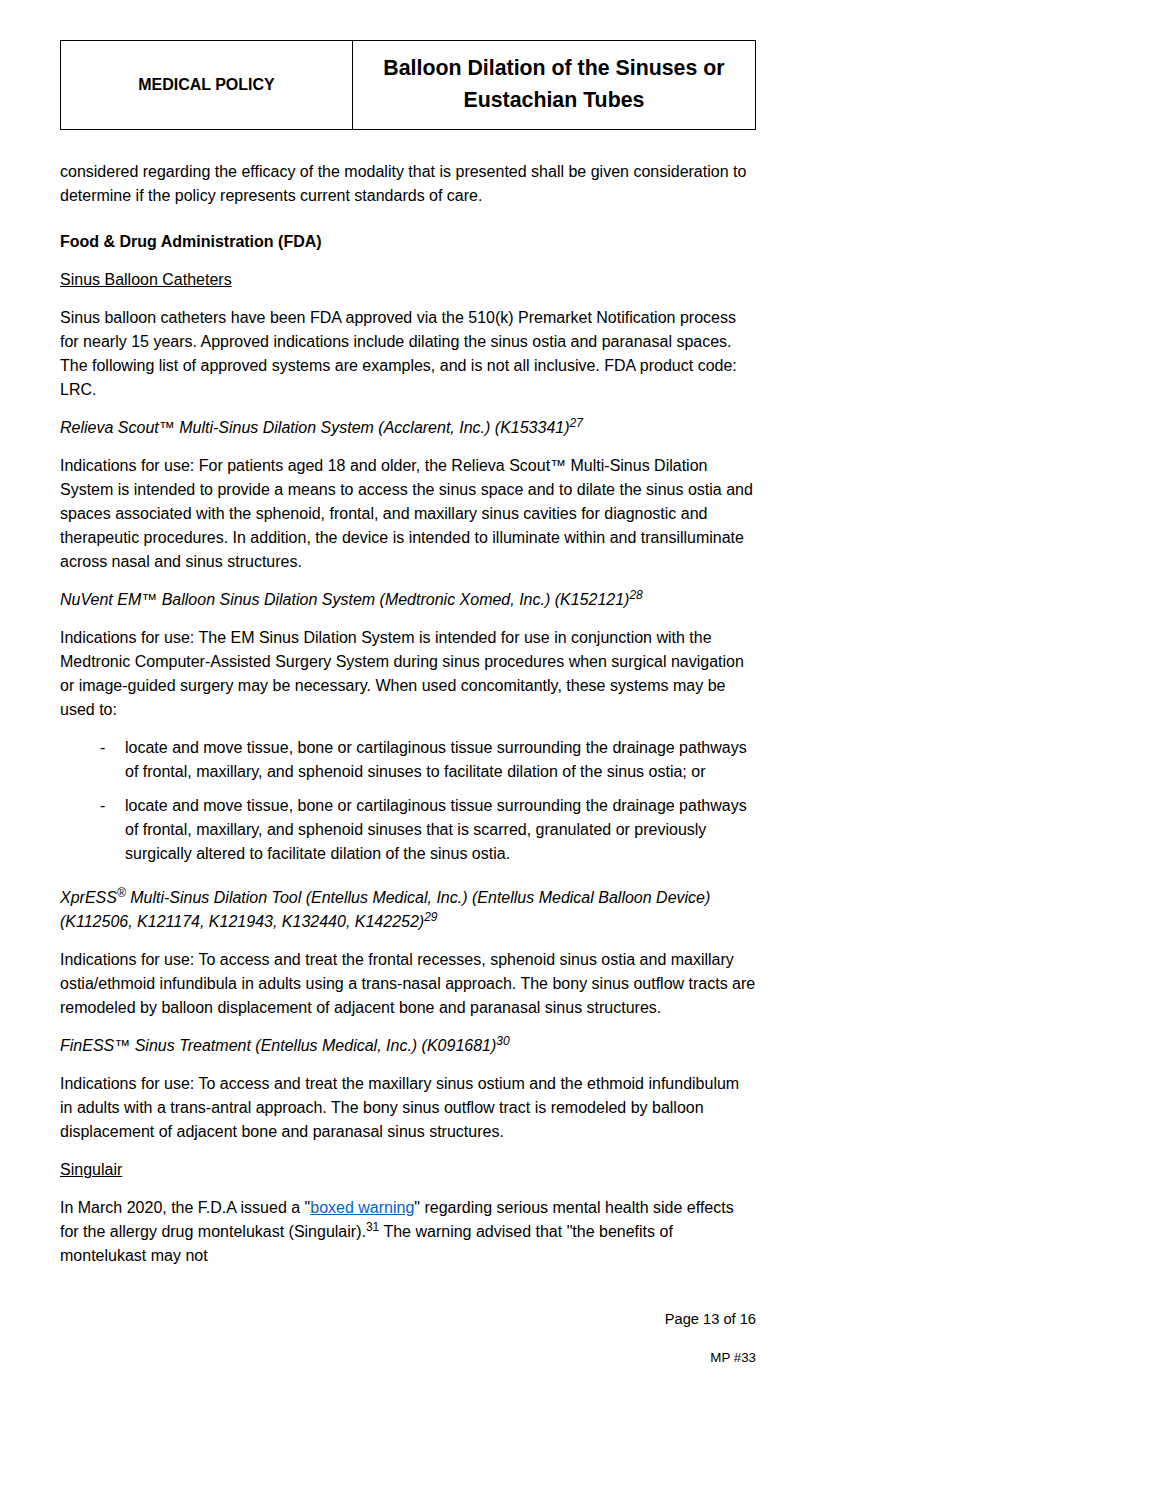| MEDICAL POLICY | Balloon Dilation of the Sinuses or Eustachian Tubes |
considered regarding the efficacy of the modality that is presented shall be given consideration to determine if the policy represents current standards of care.
Food & Drug Administration (FDA)
Sinus Balloon Catheters
Sinus balloon catheters have been FDA approved via the 510(k) Premarket Notification process for nearly 15 years. Approved indications include dilating the sinus ostia and paranasal spaces. The following list of approved systems are examples, and is not all inclusive. FDA product code: LRC.
Relieva Scout™ Multi-Sinus Dilation System (Acclarent, Inc.) (K153341)27
Indications for use: For patients aged 18 and older, the Relieva Scout™ Multi-Sinus Dilation System is intended to provide a means to access the sinus space and to dilate the sinus ostia and spaces associated with the sphenoid, frontal, and maxillary sinus cavities for diagnostic and therapeutic procedures. In addition, the device is intended to illuminate within and transilluminate across nasal and sinus structures.
NuVent EM™ Balloon Sinus Dilation System (Medtronic Xomed, Inc.) (K152121)28
Indications for use: The EM Sinus Dilation System is intended for use in conjunction with the Medtronic Computer-Assisted Surgery System during sinus procedures when surgical navigation or image-guided surgery may be necessary. When used concomitantly, these systems may be used to:
locate and move tissue, bone or cartilaginous tissue surrounding the drainage pathways of frontal, maxillary, and sphenoid sinuses to facilitate dilation of the sinus ostia; or
locate and move tissue, bone or cartilaginous tissue surrounding the drainage pathways of frontal, maxillary, and sphenoid sinuses that is scarred, granulated or previously surgically altered to facilitate dilation of the sinus ostia.
XprESS® Multi-Sinus Dilation Tool (Entellus Medical, Inc.) (Entellus Medical Balloon Device) (K112506, K121174, K121943, K132440, K142252)29
Indications for use: To access and treat the frontal recesses, sphenoid sinus ostia and maxillary ostia/ethmoid infundibula in adults using a trans-nasal approach. The bony sinus outflow tracts are remodeled by balloon displacement of adjacent bone and paranasal sinus structures.
FinESS™ Sinus Treatment (Entellus Medical, Inc.) (K091681)30
Indications for use: To access and treat the maxillary sinus ostium and the ethmoid infundibulum in adults with a trans-antral approach. The bony sinus outflow tract is remodeled by balloon displacement of adjacent bone and paranasal sinus structures.
Singulair
In March 2020, the F.D.A issued a "boxed warning" regarding serious mental health side effects for the allergy drug montelukast (Singulair).31 The warning advised that "the benefits of montelukast may not
Page 13 of 16
MP #33